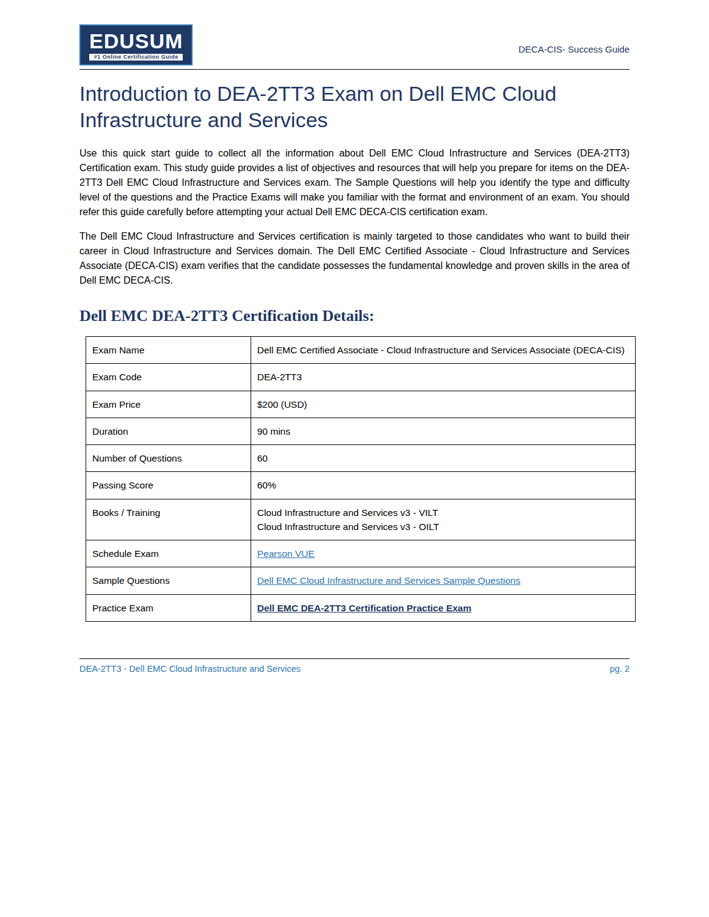EDUSUM #1 Online Certification Guide
DECA-CIS- Success Guide
Introduction to DEA-2TT3 Exam on Dell EMC Cloud Infrastructure and Services
Use this quick start guide to collect all the information about Dell EMC Cloud Infrastructure and Services (DEA-2TT3) Certification exam. This study guide provides a list of objectives and resources that will help you prepare for items on the DEA-2TT3 Dell EMC Cloud Infrastructure and Services exam. The Sample Questions will help you identify the type and difficulty level of the questions and the Practice Exams will make you familiar with the format and environment of an exam. You should refer this guide carefully before attempting your actual Dell EMC DECA-CIS certification exam.
The Dell EMC Cloud Infrastructure and Services certification is mainly targeted to those candidates who want to build their career in Cloud Infrastructure and Services domain. The Dell EMC Certified Associate - Cloud Infrastructure and Services Associate (DECA-CIS) exam verifies that the candidate possesses the fundamental knowledge and proven skills in the area of Dell EMC DECA-CIS.
Dell EMC DEA-2TT3 Certification Details:
| Exam Name | Dell EMC Certified Associate - Cloud Infrastructure and Services Associate (DECA-CIS) |
| Exam Code | DEA-2TT3 |
| Exam Price | $200 (USD) |
| Duration | 90 mins |
| Number of Questions | 60 |
| Passing Score | 60% |
| Books / Training | Cloud Infrastructure and Services v3 - VILT Cloud Infrastructure and Services v3 - OILT |
| Schedule Exam | Pearson VUE |
| Sample Questions | Dell EMC Cloud Infrastructure and Services Sample Questions |
| Practice Exam | Dell EMC DEA-2TT3 Certification Practice Exam |
DEA-2TT3 - Dell EMC Cloud Infrastructure and Services pg. 2